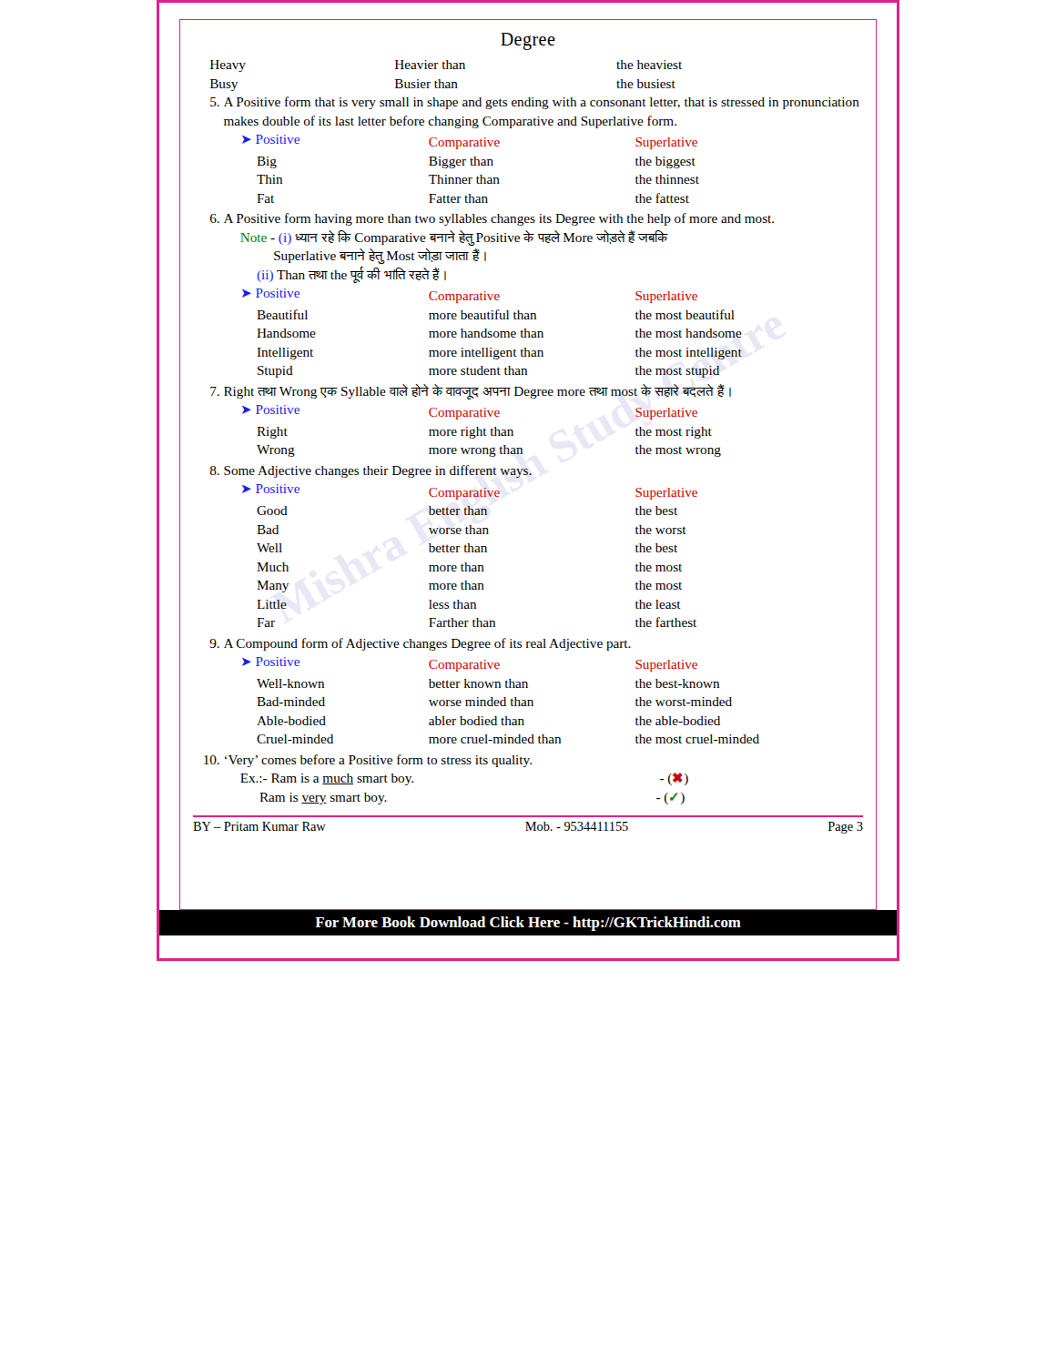Mishra English Study Centre
Degree
| Heavy | Heavier than | the heaviest |
| Busy | Busier than | the busiest |
A Positive form that is very small in shape and gets ending with a consonant letter, that is stressed in pronunciation makes double of its last letter before changing Comparative and Superlative form.
➤ Positive
| Positive | Comparative | Superlative |
| Big | Bigger than | the biggest |
| Thin | Thinner than | the thinnest |
| Fat | Fatter than | the fattest |
A Positive form having more than two syllables changes its Degree with the help of more and most.
Note - (i) ध्यान रहे कि Comparative बनाने हेतु Positive के पहले More जोड़ते हैं जबकि
Superlative बनाने हेतु Most जोड़ा जाता हैं।
(ii) Than तथा the पूर्व की भांति रहते हैं।
➤ Positive
| Positive | Comparative | Superlative |
| Beautiful | more beautiful than | the most beautiful |
| Handsome | more handsome than | the most handsome |
| Intelligent | more intelligent than | the most intelligent |
| Stupid | more student than | the most stupid |
Right तथा Wrong एक Syllable वाले होने के वावजूद अपना Degree more तथा most के सहारे बदलते हैं।
➤ Positive
| Positive | Comparative | Superlative |
| Right | more right than | the most right |
| Wrong | more wrong than | the most wrong |
Some Adjective changes their Degree in different ways.
➤ Positive
| Positive | Comparative | Superlative |
| Good | better than | the best |
| Bad | worse than | the worst |
| Well | better than | the best |
| Much | more than | the most |
| Many | more than | the most |
| Little | less than | the least |
| Far | Farther than | the farthest |
A Compound form of Adjective changes Degree of its real Adjective part.
➤ Positive
| Positive | Comparative | Superlative |
| Well-known | better known than | the best-known |
| Bad-minded | worse minded than | the worst-minded |
| Able-bodied | abler bodied than | the able-bodied |
| Cruel-minded | more cruel-minded than | the most cruel-minded |
‘Very’ comes before a Positive form to stress its quality.
Ex.:- Ram is a much smart boy. - (✖)
Ram is very smart boy. - (✓)
BY – Pritam Kumar Raw Mob. - 9534411155 Page 3
For More Book Download Click Here - http://GKTrickHindi.com